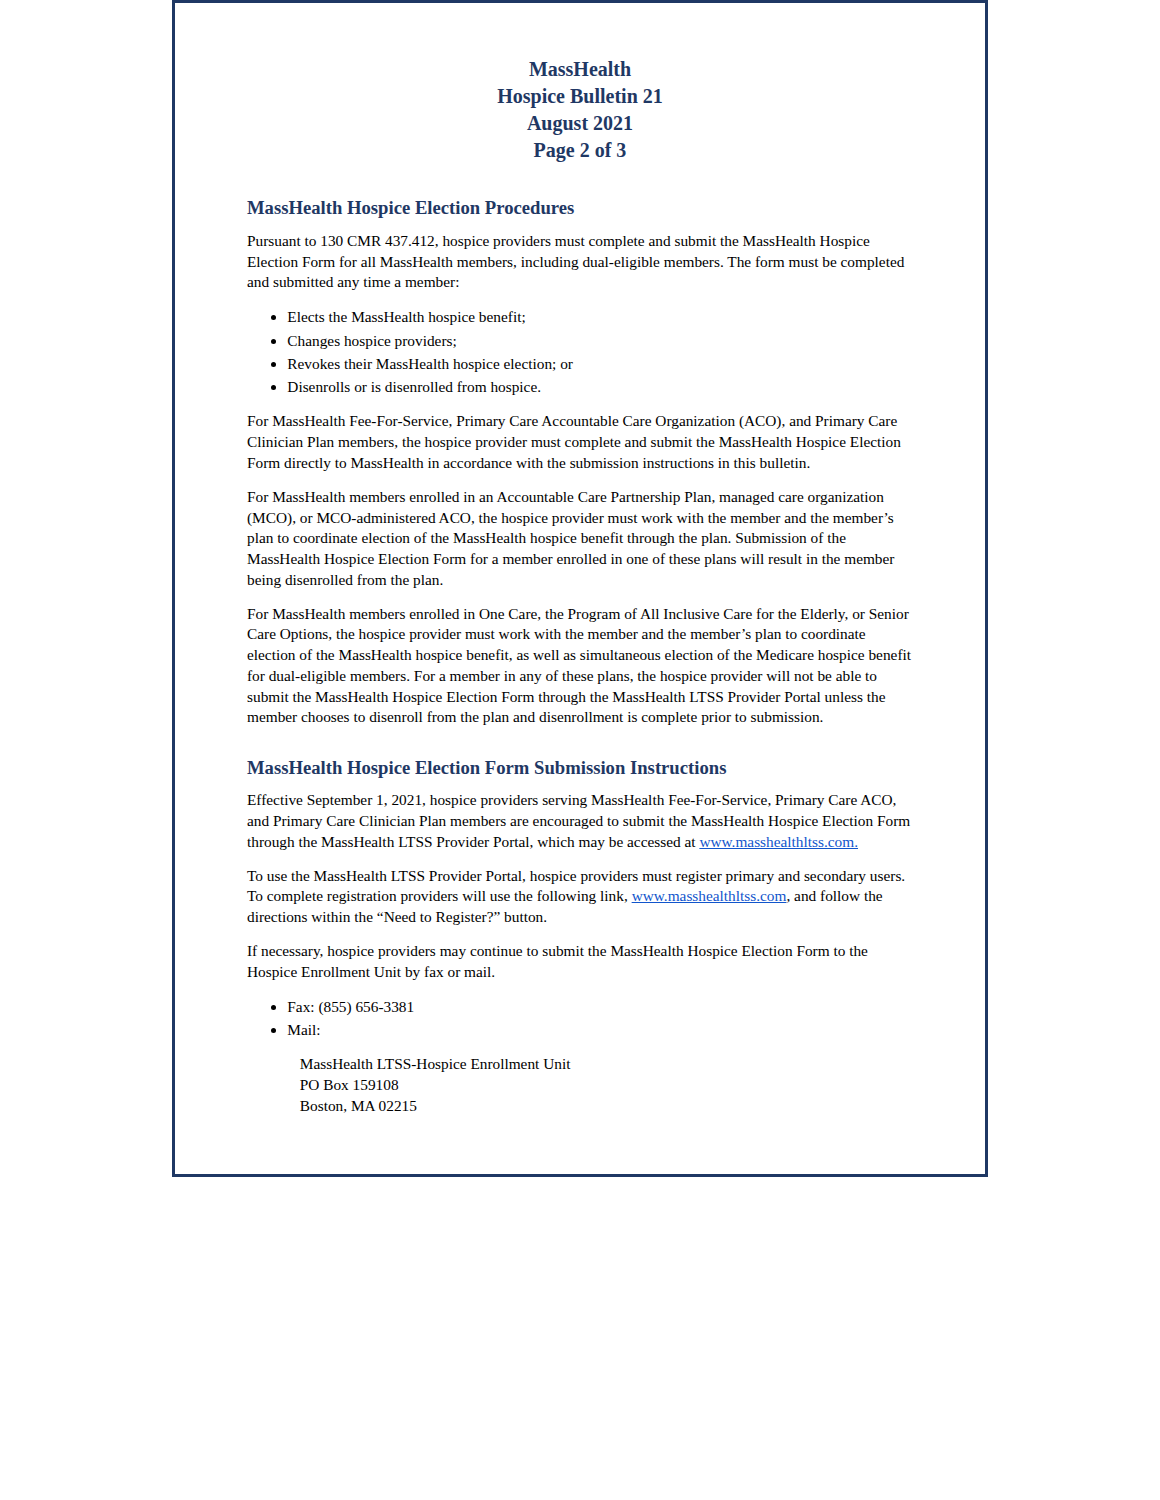MassHealth
Hospice Bulletin 21
August 2021
Page 2 of 3
MassHealth Hospice Election Procedures
Pursuant to 130 CMR 437.412, hospice providers must complete and submit the MassHealth Hospice Election Form for all MassHealth members, including dual-eligible members. The form must be completed and submitted any time a member:
Elects the MassHealth hospice benefit;
Changes hospice providers;
Revokes their MassHealth hospice election; or
Disenrolls or is disenrolled from hospice.
For MassHealth Fee-For-Service, Primary Care Accountable Care Organization (ACO), and Primary Care Clinician Plan members, the hospice provider must complete and submit the MassHealth Hospice Election Form directly to MassHealth in accordance with the submission instructions in this bulletin.
For MassHealth members enrolled in an Accountable Care Partnership Plan, managed care organization (MCO), or MCO-administered ACO, the hospice provider must work with the member and the member’s plan to coordinate election of the MassHealth hospice benefit through the plan. Submission of the MassHealth Hospice Election Form for a member enrolled in one of these plans will result in the member being disenrolled from the plan.
For MassHealth members enrolled in One Care, the Program of All Inclusive Care for the Elderly, or Senior Care Options, the hospice provider must work with the member and the member’s plan to coordinate election of the MassHealth hospice benefit, as well as simultaneous election of the Medicare hospice benefit for dual-eligible members. For a member in any of these plans, the hospice provider will not be able to submit the MassHealth Hospice Election Form through the MassHealth LTSS Provider Portal unless the member chooses to disenroll from the plan and disenrollment is complete prior to submission.
MassHealth Hospice Election Form Submission Instructions
Effective September 1, 2021, hospice providers serving MassHealth Fee-For-Service, Primary Care ACO, and Primary Care Clinician Plan members are encouraged to submit the MassHealth Hospice Election Form through the MassHealth LTSS Provider Portal, which may be accessed at www.masshealthltss.com.
To use the MassHealth LTSS Provider Portal, hospice providers must register primary and secondary users. To complete registration providers will use the following link, www.masshealthltss.com, and follow the directions within the “Need to Register?” button.
If necessary, hospice providers may continue to submit the MassHealth Hospice Election Form to the Hospice Enrollment Unit by fax or mail.
Fax: (855) 656-3381
Mail:
MassHealth LTSS-Hospice Enrollment Unit
PO Box 159108
Boston, MA 02215